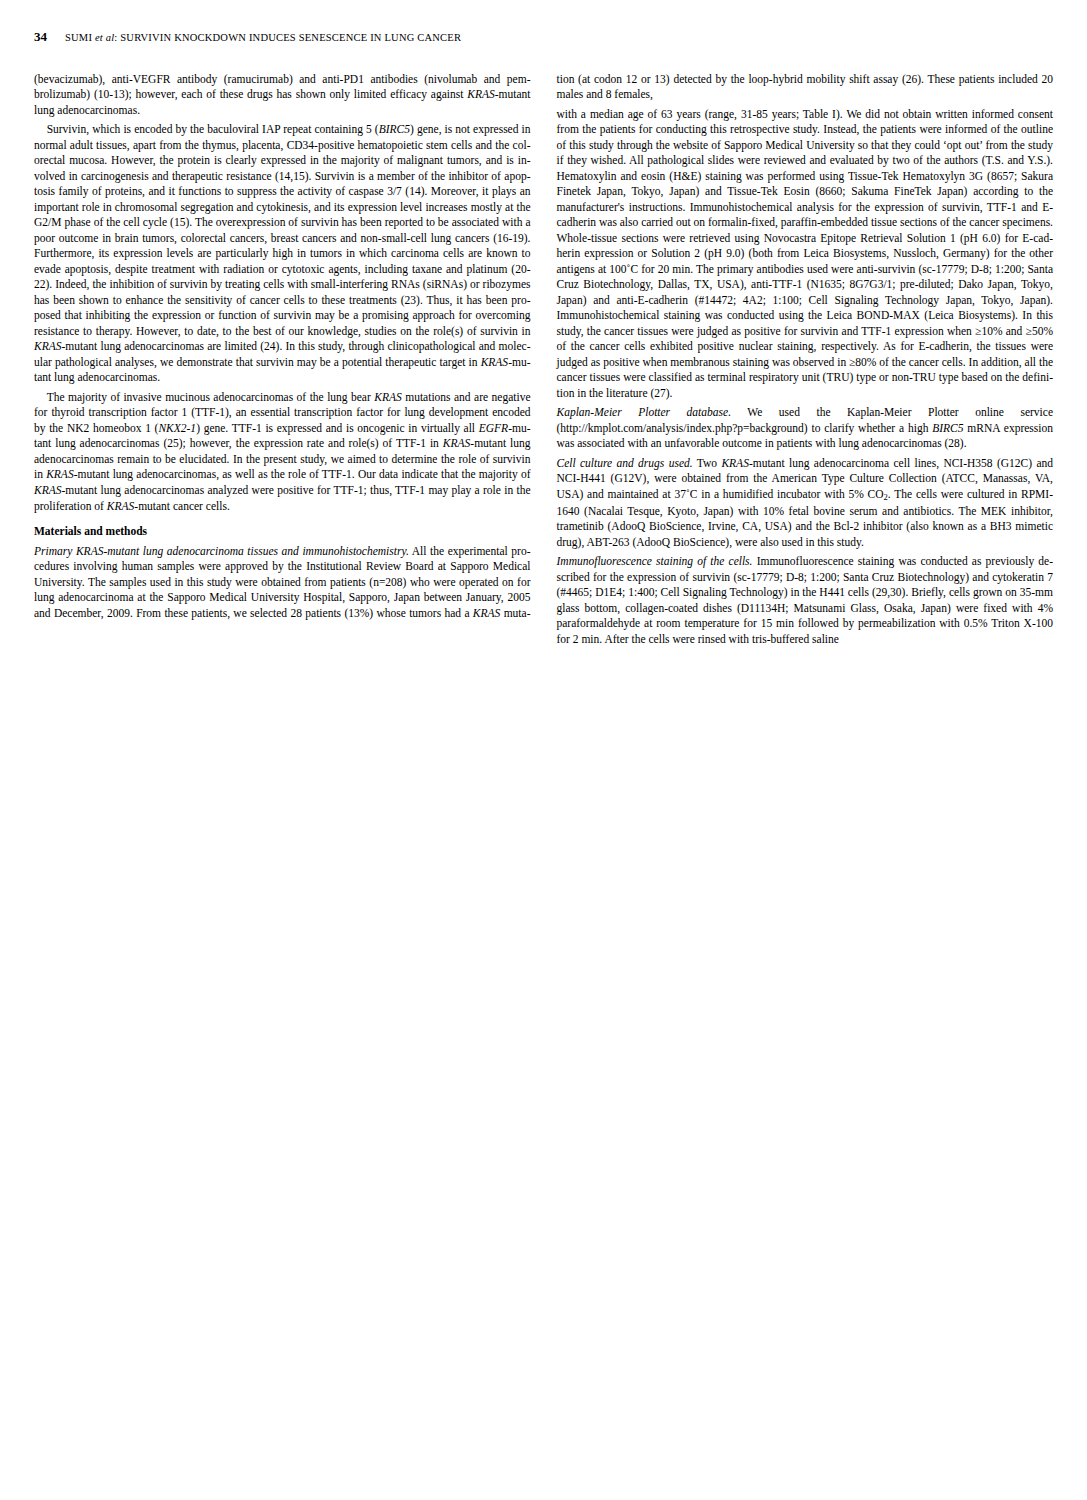34 SUMI et al: SURVIVIN KNOCKDOWN INDUCES SENESCENCE IN LUNG CANCER
(bevacizumab), anti-VEGFR antibody (ramucirumab) and anti-PD1 antibodies (nivolumab and pembrolizumab) (10-13); however, each of these drugs has shown only limited efficacy against KRAS-mutant lung adenocarcinomas.
Survivin, which is encoded by the baculoviral IAP repeat containing 5 (BIRC5) gene, is not expressed in normal adult tissues, apart from the thymus, placenta, CD34-positive hematopoietic stem cells and the colorectal mucosa. However, the protein is clearly expressed in the majority of malignant tumors, and is involved in carcinogenesis and therapeutic resistance (14,15). Survivin is a member of the inhibitor of apoptosis family of proteins, and it functions to suppress the activity of caspase 3/7 (14). Moreover, it plays an important role in chromosomal segregation and cytokinesis, and its expression level increases mostly at the G2/M phase of the cell cycle (15). The overexpression of survivin has been reported to be associated with a poor outcome in brain tumors, colorectal cancers, breast cancers and non-small-cell lung cancers (16-19). Furthermore, its expression levels are particularly high in tumors in which carcinoma cells are known to evade apoptosis, despite treatment with radiation or cytotoxic agents, including taxane and platinum (20-22). Indeed, the inhibition of survivin by treating cells with small-interfering RNAs (siRNAs) or ribozymes has been shown to enhance the sensitivity of cancer cells to these treatments (23). Thus, it has been proposed that inhibiting the expression or function of survivin may be a promising approach for overcoming resistance to therapy. However, to date, to the best of our knowledge, studies on the role(s) of survivin in KRAS-mutant lung adenocarcinomas are limited (24). In this study, through clinicopathological and molecular pathological analyses, we demonstrate that survivin may be a potential therapeutic target in KRAS-mutant lung adenocarcinomas.
The majority of invasive mucinous adenocarcinomas of the lung bear KRAS mutations and are negative for thyroid transcription factor 1 (TTF-1), an essential transcription factor for lung development encoded by the NK2 homeobox 1 (NKX2-1) gene. TTF-1 is expressed and is oncogenic in virtually all EGFR-mutant lung adenocarcinomas (25); however, the expression rate and role(s) of TTF-1 in KRAS-mutant lung adenocarcinomas remain to be elucidated. In the present study, we aimed to determine the role of survivin in KRAS-mutant lung adenocarcinomas, as well as the role of TTF-1. Our data indicate that the majority of KRAS-mutant lung adenocarcinomas analyzed were positive for TTF-1; thus, TTF-1 may play a role in the proliferation of KRAS-mutant cancer cells.
Materials and methods
Primary KRAS-mutant lung adenocarcinoma tissues and immunohistochemistry. All the experimental procedures involving human samples were approved by the Institutional Review Board at Sapporo Medical University. The samples used in this study were obtained from patients (n=208) who were operated on for lung adenocarcinoma at the Sapporo Medical University Hospital, Sapporo, Japan between January, 2005 and December, 2009. From these patients, we selected 28 patients (13%) whose tumors had a KRAS mutation (at codon 12 or 13) detected by the loop-hybrid mobility shift assay (26). These patients included 20 males and 8 females,
with a median age of 63 years (range, 31-85 years; Table I). We did not obtain written informed consent from the patients for conducting this retrospective study. Instead, the patients were informed of the outline of this study through the website of Sapporo Medical University so that they could ‘opt out’ from the study if they wished. All pathological slides were reviewed and evaluated by two of the authors (T.S. and Y.S.). Hematoxylin and eosin (H&E) staining was performed using Tissue-Tek Hematoxylyn 3G (8657; Sakura Finetek Japan, Tokyo, Japan) and Tissue-Tek Eosin (8660; Sakuma FineTek Japan) according to the manufacturer's instructions. Immunohistochemical analysis for the expression of survivin, TTF-1 and E-cadherin was also carried out on formalin-fixed, paraffin-embedded tissue sections of the cancer specimens. Whole-tissue sections were retrieved using Novocastra Epitope Retrieval Solution 1 (pH 6.0) for E-cadherin expression or Solution 2 (pH 9.0) (both from Leica Biosystems, Nussloch, Germany) for the other antigens at 100˚C for 20 min. The primary antibodies used were anti-survivin (sc-17779; D-8; 1:200; Santa Cruz Biotechnology, Dallas, TX, USA), anti-TTF-1 (N1635; 8G7G3/1; pre-diluted; Dako Japan, Tokyo, Japan) and anti-E-cadherin (#14472; 4A2; 1:100; Cell Signaling Technology Japan, Tokyo, Japan). Immunohistochemical staining was conducted using the Leica BOND-MAX (Leica Biosystems). In this study, the cancer tissues were judged as positive for survivin and TTF-1 expression when ≥10% and ≥50% of the cancer cells exhibited positive nuclear staining, respectively. As for E-cadherin, the tissues were judged as positive when membranous staining was observed in ≥80% of the cancer cells. In addition, all the cancer tissues were classified as terminal respiratory unit (TRU) type or non-TRU type based on the definition in the literature (27).
Kaplan-Meier Plotter database. We used the Kaplan-Meier Plotter online service (http://kmplot.com/analysis/index.php?p=background) to clarify whether a high BIRC5 mRNA expression was associated with an unfavorable outcome in patients with lung adenocarcinomas (28).
Cell culture and drugs used. Two KRAS-mutant lung adenocarcinoma cell lines, NCI-H358 (G12C) and NCI-H441 (G12V), were obtained from the American Type Culture Collection (ATCC, Manassas, VA, USA) and maintained at 37˚C in a humidified incubator with 5% CO2. The cells were cultured in RPMI-1640 (Nacalai Tesque, Kyoto, Japan) with 10% fetal bovine serum and antibiotics. The MEK inhibitor, trametinib (AdooQ BioScience, Irvine, CA, USA) and the Bcl-2 inhibitor (also known as a BH3 mimetic drug), ABT-263 (AdooQ BioScience), were also used in this study.
Immunofluorescence staining of the cells. Immunofluorescence staining was conducted as previously described for the expression of survivin (sc-17779; D-8; 1:200; Santa Cruz Biotechnology) and cytokeratin 7 (#4465; D1E4; 1:400; Cell Signaling Technology) in the H441 cells (29,30). Briefly, cells grown on 35-mm glass bottom, collagen-coated dishes (D11134H; Matsunami Glass, Osaka, Japan) were fixed with 4% paraformaldehyde at room temperature for 15 min followed by permeabilization with 0.5% Triton X-100 for 2 min. After the cells were rinsed with tris-buffered saline